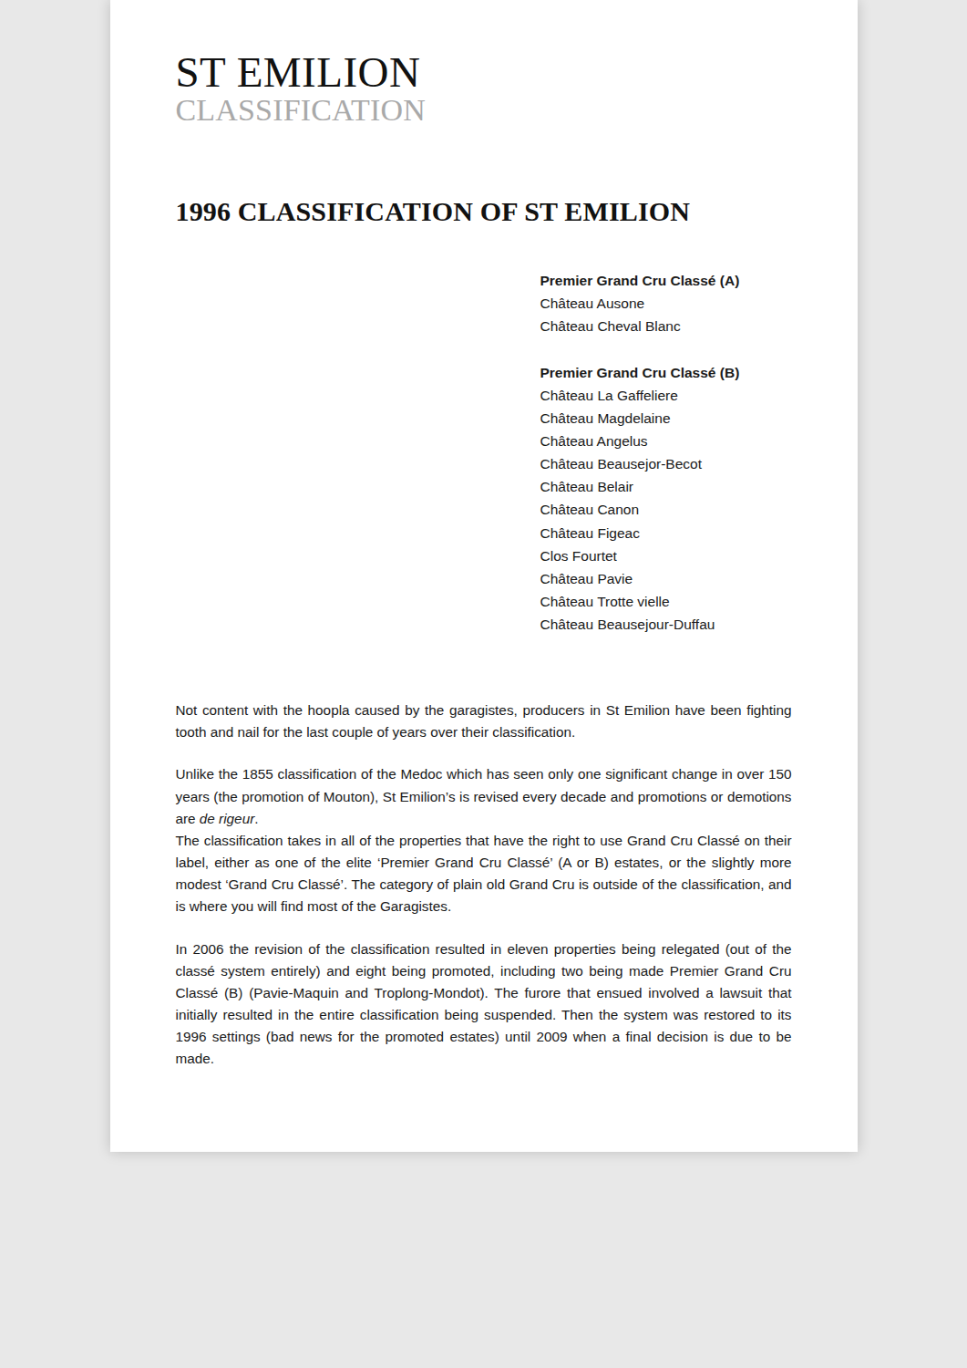St Emilion
Classification
1996 Classification of St Emilion
Premier Grand Cru Classé (A)
Château Ausone
Château Cheval Blanc
Premier Grand Cru Classé (B)
Château La Gaffeliere
Château Magdelaine
Château Angelus
Château Beausejor-Becot
Château Belair
Château Canon
Château Figeac
Clos Fourtet
Château Pavie
Château Trotte vielle
Château Beausejour-Duffau
Not content with the hoopla caused by the garagistes, producers in St Emilion have been fighting tooth and nail for the last couple of years over their classification.
Unlike the 1855 classification of the Medoc which has seen only one significant change in over 150 years (the promotion of Mouton), St Emilion’s is revised every decade and promotions or demotions are de rigeur.
The classification takes in all of the properties that have the right to use Grand Cru Classé on their label, either as one of the elite ‘Premier Grand Cru Classé’ (A or B) estates, or the slightly more modest ‘Grand Cru Classé’. The category of plain old Grand Cru is outside of the classification, and is where you will find most of the Garagistes.
In 2006 the revision of the classification resulted in eleven properties being relegated (out of the classé system entirely) and eight being promoted, including two being made Premier Grand Cru Classé (B) (Pavie-Maquin and Troplong-Mondot). The furore that ensued involved a lawsuit that initially resulted in the entire classification being suspended. Then the system was restored to its 1996 settings (bad news for the promoted estates) until 2009 when a final decision is due to be made.